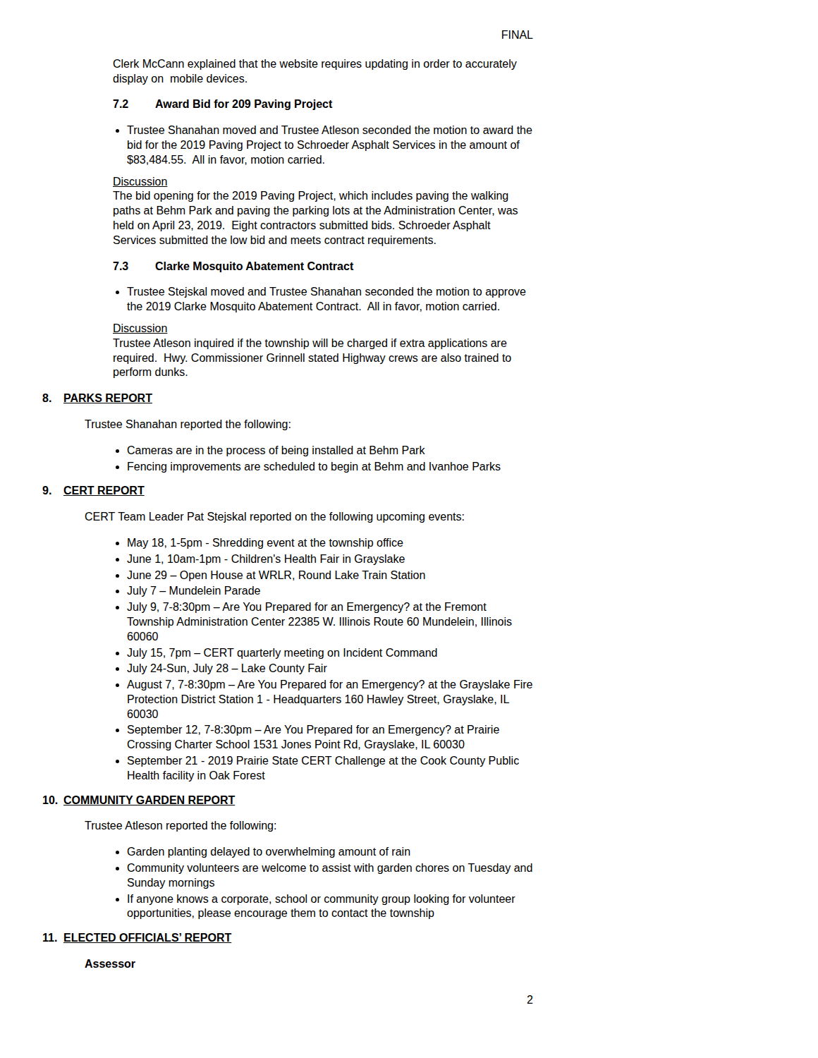FINAL
Clerk McCann explained that the website requires updating in order to accurately display on mobile devices.
7.2 Award Bid for 209 Paving Project
Trustee Shanahan moved and Trustee Atleson seconded the motion to award the bid for the 2019 Paving Project to Schroeder Asphalt Services in the amount of $83,484.55. All in favor, motion carried.
Discussion
The bid opening for the 2019 Paving Project, which includes paving the walking paths at Behm Park and paving the parking lots at the Administration Center, was held on April 23, 2019. Eight contractors submitted bids. Schroeder Asphalt Services submitted the low bid and meets contract requirements.
7.3 Clarke Mosquito Abatement Contract
Trustee Stejskal moved and Trustee Shanahan seconded the motion to approve the 2019 Clarke Mosquito Abatement Contract. All in favor, motion carried.
Discussion
Trustee Atleson inquired if the township will be charged if extra applications are required. Hwy. Commissioner Grinnell stated Highway crews are also trained to perform dunks.
8. PARKS REPORT
Trustee Shanahan reported the following:
Cameras are in the process of being installed at Behm Park
Fencing improvements are scheduled to begin at Behm and Ivanhoe Parks
9. CERT REPORT
CERT Team Leader Pat Stejskal reported on the following upcoming events:
May 18, 1-5pm - Shredding event at the township office
June 1, 10am-1pm - Children's Health Fair in Grayslake
June 29 – Open House at WRLR, Round Lake Train Station
July 7 – Mundelein Parade
July 9, 7-8:30pm – Are You Prepared for an Emergency? at the Fremont Township Administration Center 22385 W. Illinois Route 60 Mundelein, Illinois 60060
July 15, 7pm – CERT quarterly meeting on Incident Command
July 24-Sun, July 28 – Lake County Fair
August 7, 7-8:30pm – Are You Prepared for an Emergency? at the Grayslake Fire Protection District Station 1 - Headquarters 160 Hawley Street, Grayslake, IL 60030
September 12, 7-8:30pm – Are You Prepared for an Emergency? at Prairie Crossing Charter School 1531 Jones Point Rd, Grayslake, IL 60030
September 21 - 2019 Prairie State CERT Challenge at the Cook County Public Health facility in Oak Forest
10. COMMUNITY GARDEN REPORT
Trustee Atleson reported the following:
Garden planting delayed to overwhelming amount of rain
Community volunteers are welcome to assist with garden chores on Tuesday and Sunday mornings
If anyone knows a corporate, school or community group looking for volunteer opportunities, please encourage them to contact the township
11. ELECTED OFFICIALS’ REPORT
Assessor
2